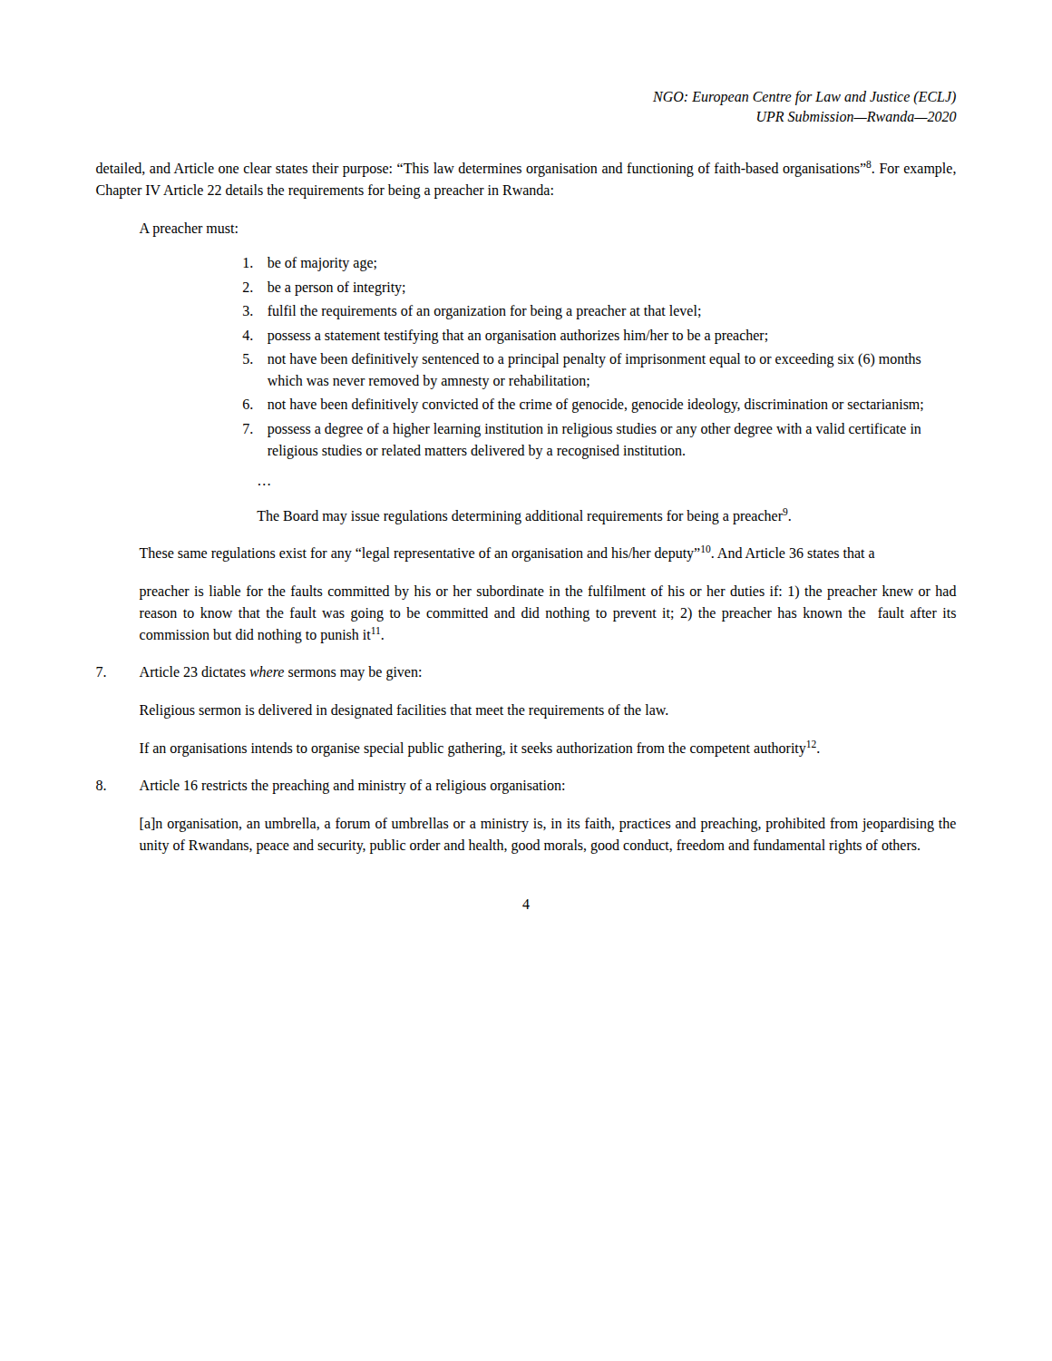NGO: European Centre for Law and Justice (ECLJ)
UPR Submission—Rwanda—2020
detailed, and Article one clear states their purpose: “This law determines organisation and functioning of faith-based organisations”8. For example, Chapter IV Article 22 details the requirements for being a preacher in Rwanda:
A preacher must:
be of majority age;
be a person of integrity;
fulfil the requirements of an organization for being a preacher at that level;
possess a statement testifying that an organisation authorizes him/her to be a preacher;
not have been definitively sentenced to a principal penalty of imprisonment equal to or exceeding six (6) months which was never removed by amnesty or rehabilitation;
not have been definitively convicted of the crime of genocide, genocide ideology, discrimination or sectarianism;
possess a degree of a higher learning institution in religious studies or any other degree with a valid certificate in religious studies or related matters delivered by a recognised institution.
…
The Board may issue regulations determining additional requirements for being a preacher9.
These same regulations exist for any “legal representative of an organisation and his/her deputy”10. And Article 36 states that a
preacher is liable for the faults committed by his or her subordinate in the fulfilment of his or her duties if: 1) the preacher knew or had reason to know that the fault was going to be committed and did nothing to prevent it; 2) the preacher has known the fault after its commission but did nothing to punish it11.
7.
Article 23 dictates where sermons may be given:
Religious sermon is delivered in designated facilities that meet the requirements of the law.
If an organisations intends to organise special public gathering, it seeks authorization from the competent authority12.
8.
Article 16 restricts the preaching and ministry of a religious organisation:
[a]n organisation, an umbrella, a forum of umbrellas or a ministry is, in its faith, practices and preaching, prohibited from jeopardising the unity of Rwandans, peace and security, public order and health, good morals, good conduct, freedom and fundamental rights of others.
4